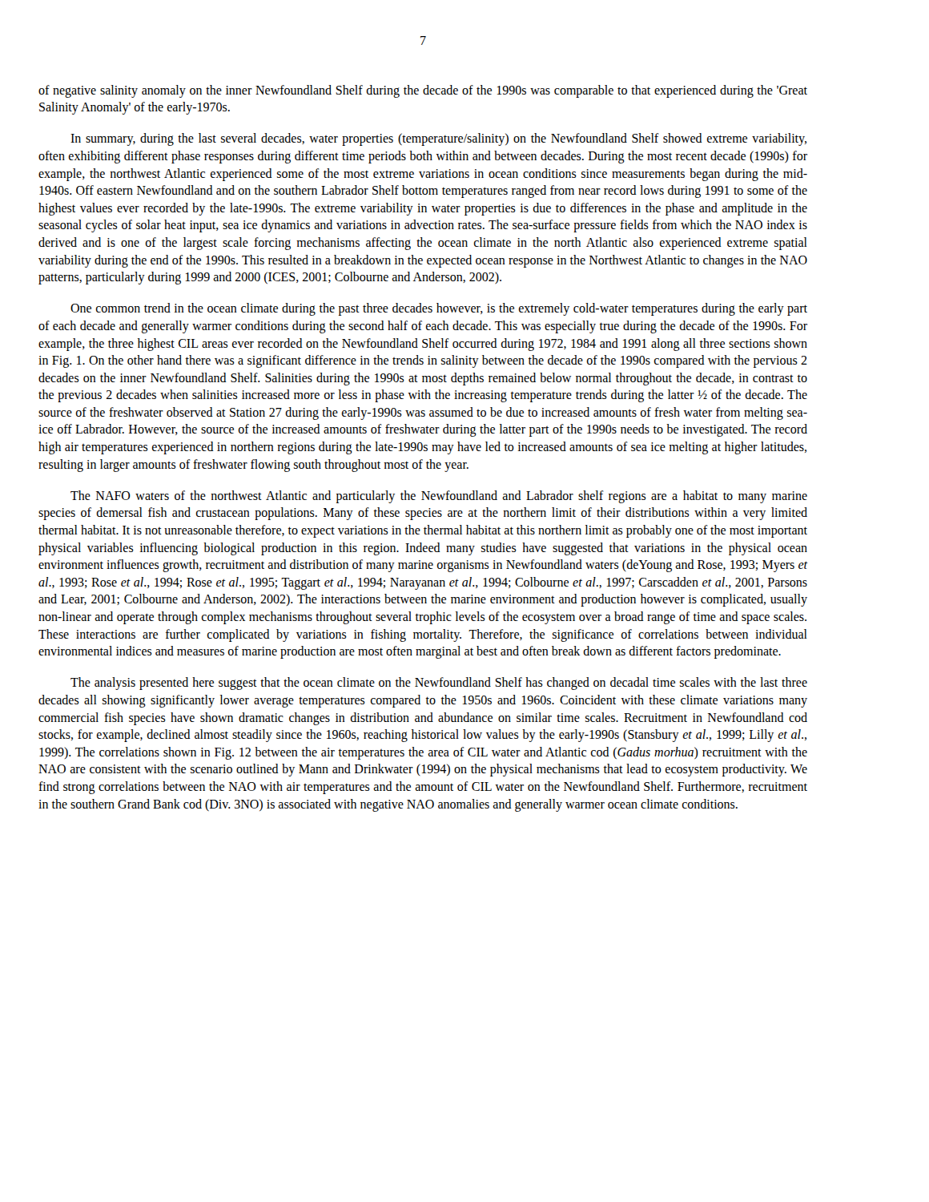7
of negative salinity anomaly on the inner Newfoundland Shelf during the decade of the 1990s was comparable to that experienced during the 'Great Salinity Anomaly' of the early-1970s.
In summary, during the last several decades, water properties (temperature/salinity) on the Newfoundland Shelf showed extreme variability, often exhibiting different phase responses during different time periods both within and between decades. During the most recent decade (1990s) for example, the northwest Atlantic experienced some of the most extreme variations in ocean conditions since measurements began during the mid-1940s. Off eastern Newfoundland and on the southern Labrador Shelf bottom temperatures ranged from near record lows during 1991 to some of the highest values ever recorded by the late-1990s. The extreme variability in water properties is due to differences in the phase and amplitude in the seasonal cycles of solar heat input, sea ice dynamics and variations in advection rates. The sea-surface pressure fields from which the NAO index is derived and is one of the largest scale forcing mechanisms affecting the ocean climate in the north Atlantic also experienced extreme spatial variability during the end of the 1990s. This resulted in a breakdown in the expected ocean response in the Northwest Atlantic to changes in the NAO patterns, particularly during 1999 and 2000 (ICES, 2001; Colbourne and Anderson, 2002).
One common trend in the ocean climate during the past three decades however, is the extremely cold-water temperatures during the early part of each decade and generally warmer conditions during the second half of each decade. This was especially true during the decade of the 1990s. For example, the three highest CIL areas ever recorded on the Newfoundland Shelf occurred during 1972, 1984 and 1991 along all three sections shown in Fig. 1. On the other hand there was a significant difference in the trends in salinity between the decade of the 1990s compared with the pervious 2 decades on the inner Newfoundland Shelf. Salinities during the 1990s at most depths remained below normal throughout the decade, in contrast to the previous 2 decades when salinities increased more or less in phase with the increasing temperature trends during the latter ½ of the decade. The source of the freshwater observed at Station 27 during the early-1990s was assumed to be due to increased amounts of fresh water from melting sea-ice off Labrador. However, the source of the increased amounts of freshwater during the latter part of the 1990s needs to be investigated. The record high air temperatures experienced in northern regions during the late-1990s may have led to increased amounts of sea ice melting at higher latitudes, resulting in larger amounts of freshwater flowing south throughout most of the year.
The NAFO waters of the northwest Atlantic and particularly the Newfoundland and Labrador shelf regions are a habitat to many marine species of demersal fish and crustacean populations. Many of these species are at the northern limit of their distributions within a very limited thermal habitat. It is not unreasonable therefore, to expect variations in the thermal habitat at this northern limit as probably one of the most important physical variables influencing biological production in this region. Indeed many studies have suggested that variations in the physical ocean environment influences growth, recruitment and distribution of many marine organisms in Newfoundland waters (deYoung and Rose, 1993; Myers et al., 1993; Rose et al., 1994; Rose et al., 1995; Taggart et al., 1994; Narayanan et al., 1994; Colbourne et al., 1997; Carscadden et al., 2001, Parsons and Lear, 2001; Colbourne and Anderson, 2002). The interactions between the marine environment and production however is complicated, usually non-linear and operate through complex mechanisms throughout several trophic levels of the ecosystem over a broad range of time and space scales. These interactions are further complicated by variations in fishing mortality. Therefore, the significance of correlations between individual environmental indices and measures of marine production are most often marginal at best and often break down as different factors predominate.
The analysis presented here suggest that the ocean climate on the Newfoundland Shelf has changed on decadal time scales with the last three decades all showing significantly lower average temperatures compared to the 1950s and 1960s. Coincident with these climate variations many commercial fish species have shown dramatic changes in distribution and abundance on similar time scales. Recruitment in Newfoundland cod stocks, for example, declined almost steadily since the 1960s, reaching historical low values by the early-1990s (Stansbury et al., 1999; Lilly et al., 1999). The correlations shown in Fig. 12 between the air temperatures the area of CIL water and Atlantic cod (Gadus morhua) recruitment with the NAO are consistent with the scenario outlined by Mann and Drinkwater (1994) on the physical mechanisms that lead to ecosystem productivity. We find strong correlations between the NAO with air temperatures and the amount of CIL water on the Newfoundland Shelf. Furthermore, recruitment in the southern Grand Bank cod (Div. 3NO) is associated with negative NAO anomalies and generally warmer ocean climate conditions.